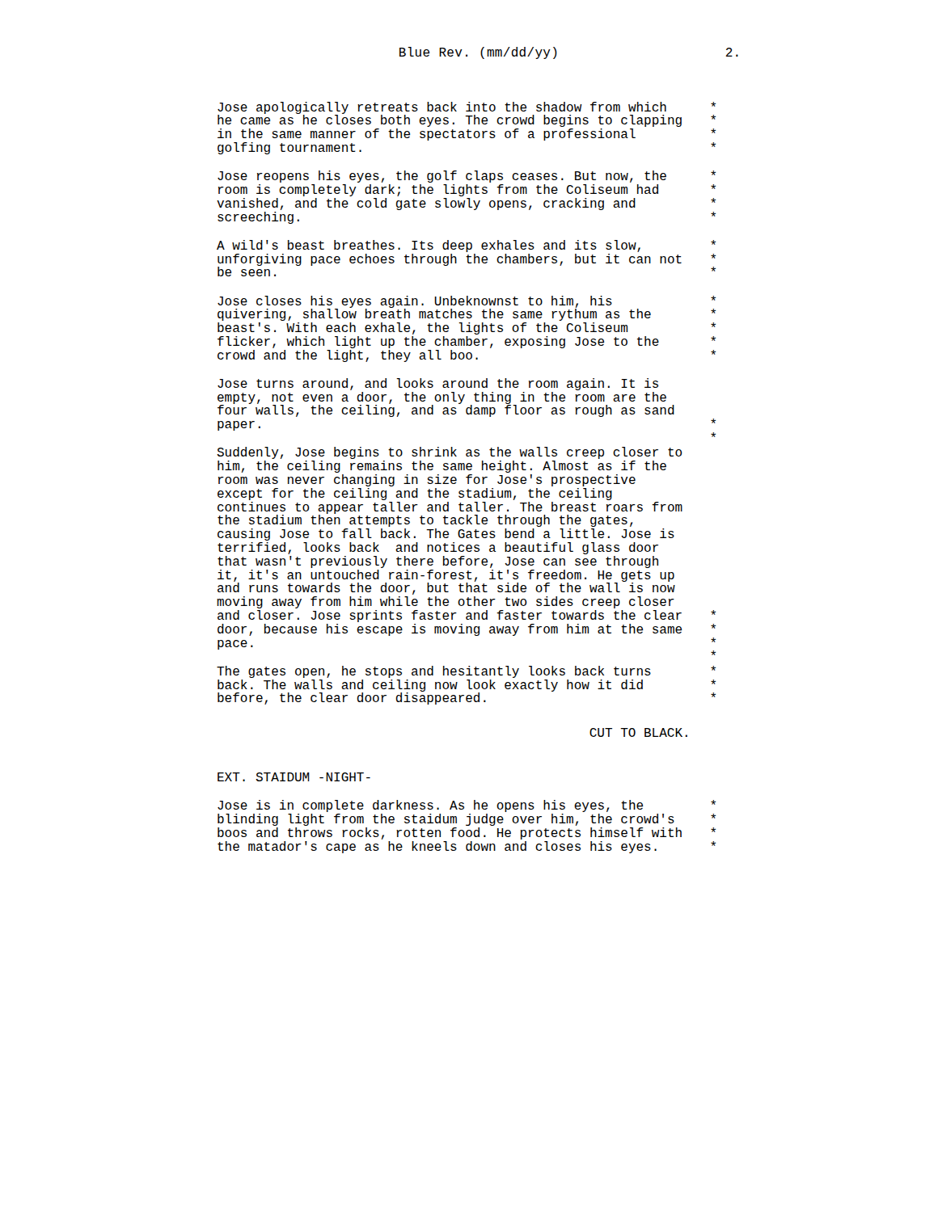Blue Rev. (mm/dd/yy) 2.
Jose apologically retreats back into the shadow from which he came as he closes both eyes. The crowd begins to clapping in the same manner of the spectators of a professional golfing tournament.* * * *
Jose reopens his eyes, the golf claps ceases. But now, the room is completely dark; the lights from the Coliseum had vanished, and the cold gate slowly opens, cracking and screeching.* * * *
A wild's beast breathes. Its deep exhales and its slow, unforgiving pace echoes through the chambers, but it can not be seen.* * *
Jose closes his eyes again. Unbeknownst to him, his quivering, shallow breath matches the same rythum as the beast's. With each exhale, the lights of the Coliseum flicker, which light up the chamber, exposing Jose to the crowd and the light, they all boo.* * * * *
Jose turns around, and looks around the room again. It is empty, not even a door, the only thing in the room are the four walls, the ceiling, and as damp floor as rough as sand paper. * *
Suddenly, Jose begins to shrink as the walls creep closer to him, the ceiling remains the same height. Almost as if the room was never changing in size for Jose's prospective except for the ceiling and the stadium, the ceiling continues to appear taller and taller. The breast roars from the stadium then attempts to tackle through the gates, causing Jose to fall back. The Gates bend a little. Jose is terrified, looks back and notices a beautiful glass door that wasn't previously there before, Jose can see through it, it's an untouched rain-forest, it's freedom. He gets up and runs towards the door, but that side of the wall is now moving away from him while the other two sides creep closer and closer. Jose sprints faster and faster towards the clear door, because his escape is moving away from him at the same pace. * * * *
The gates open, he stops and hesitantly looks back turns back. The walls and ceiling now look exactly how it did before, the clear door disappeared.* * *
CUT TO BLACK.
EXT. STAIDUM -NIGHT-
Jose is in complete darkness. As he opens his eyes, the blinding light from the staidum judge over him, the crowd's boos and throws rocks, rotten food. He protects himself with the matador's cape as he kneels down and closes his eyes.* * * *